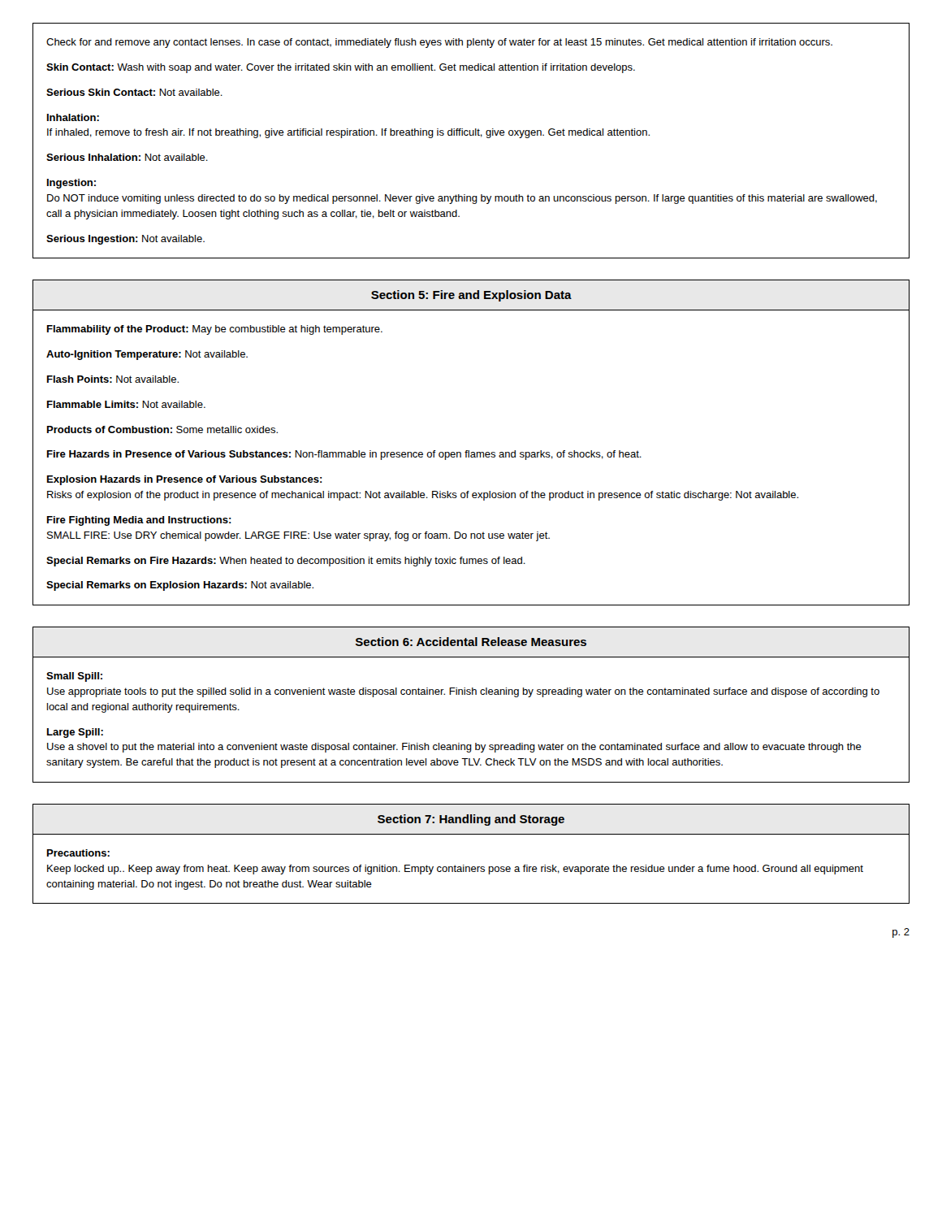Check for and remove any contact lenses. In case of contact, immediately flush eyes with plenty of water for at least 15 minutes. Get medical attention if irritation occurs.
Skin Contact: Wash with soap and water. Cover the irritated skin with an emollient. Get medical attention if irritation develops.
Serious Skin Contact: Not available.
Inhalation:
If inhaled, remove to fresh air. If not breathing, give artificial respiration. If breathing is difficult, give oxygen. Get medical attention.
Serious Inhalation: Not available.
Ingestion:
Do NOT induce vomiting unless directed to do so by medical personnel. Never give anything by mouth to an unconscious person. If large quantities of this material are swallowed, call a physician immediately. Loosen tight clothing such as a collar, tie, belt or waistband.
Serious Ingestion: Not available.
Section 5: Fire and Explosion Data
Flammability of the Product: May be combustible at high temperature.
Auto-Ignition Temperature: Not available.
Flash Points: Not available.
Flammable Limits: Not available.
Products of Combustion: Some metallic oxides.
Fire Hazards in Presence of Various Substances: Non-flammable in presence of open flames and sparks, of shocks, of heat.
Explosion Hazards in Presence of Various Substances:
Risks of explosion of the product in presence of mechanical impact: Not available. Risks of explosion of the product in presence of static discharge: Not available.
Fire Fighting Media and Instructions:
SMALL FIRE: Use DRY chemical powder. LARGE FIRE: Use water spray, fog or foam. Do not use water jet.
Special Remarks on Fire Hazards: When heated to decomposition it emits highly toxic fumes of lead.
Special Remarks on Explosion Hazards: Not available.
Section 6: Accidental Release Measures
Small Spill:
Use appropriate tools to put the spilled solid in a convenient waste disposal container. Finish cleaning by spreading water on the contaminated surface and dispose of according to local and regional authority requirements.
Large Spill:
Use a shovel to put the material into a convenient waste disposal container. Finish cleaning by spreading water on the contaminated surface and allow to evacuate through the sanitary system. Be careful that the product is not present at a concentration level above TLV. Check TLV on the MSDS and with local authorities.
Section 7: Handling and Storage
Precautions:
Keep locked up.. Keep away from heat. Keep away from sources of ignition. Empty containers pose a fire risk, evaporate the residue under a fume hood. Ground all equipment containing material. Do not ingest. Do not breathe dust. Wear suitable
p. 2